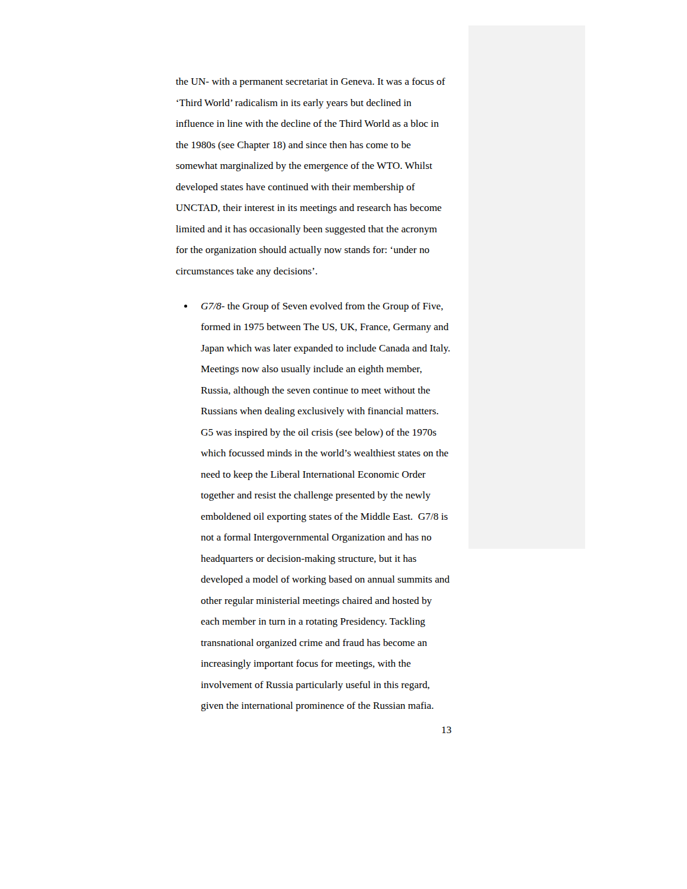the UN- with a permanent secretariat in Geneva. It was a focus of ‘Third World’ radicalism in its early years but declined in influence in line with the decline of the Third World as a bloc in the 1980s (see Chapter 18) and since then has come to be somewhat marginalized by the emergence of the WTO. Whilst developed states have continued with their membership of UNCTAD, their interest in its meetings and research has become limited and it has occasionally been suggested that the acronym for the organization should actually now stands for: ‘under no circumstances take any decisions’.
G7/8- the Group of Seven evolved from the Group of Five, formed in 1975 between The US, UK, France, Germany and Japan which was later expanded to include Canada and Italy. Meetings now also usually include an eighth member, Russia, although the seven continue to meet without the Russians when dealing exclusively with financial matters. G5 was inspired by the oil crisis (see below) of the 1970s which focussed minds in the world’s wealthiest states on the need to keep the Liberal International Economic Order together and resist the challenge presented by the newly emboldened oil exporting states of the Middle East. G7/8 is not a formal Intergovernmental Organization and has no headquarters or decision-making structure, but it has developed a model of working based on annual summits and other regular ministerial meetings chaired and hosted by each member in turn in a rotating Presidency. Tackling transnational organized crime and fraud has become an increasingly important focus for meetings, with the involvement of Russia particularly useful in this regard, given the international prominence of the Russian mafia.
13